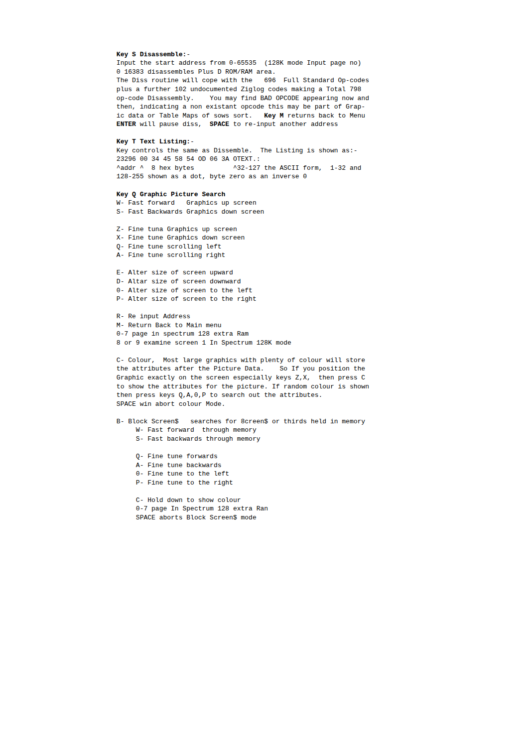Key S Disassemble:-
Input the start address from 0-65535  (128K mode Input page no)
0 16383 disassembles Plus D ROM/RAM area.
The Diss routine will cope with the   696  Full Standard Op-codes
plus a further 102 undocumented Ziglog codes making a Total 798
op-code Disassembly.    You may find BAD OPCODE appearing now and
then, indicating a non existant opcode this may be part of Grap-
ic data or Table Maps of sows sort.   Key M returns back to Menu
ENTER will pause diss,  SPACE to re-input another address
Key T Text Listing:-
Key controls the same as Dissemble.  The Listing is shown as:-
23296 00 34 45 58 54 OD 06 3A OTEXT.:
^addr ^  8 hex bytes          ^32-127 the ASCII form,  1-32 and
128-255 shown as a dot, byte zero as an inverse 0
Key Q Graphic Picture Search
W- Fast forward   Graphics up screen
S- Fast Backwards Graphics down screen
Z- Fine tuna Graphics up screen
X- Fine tune Graphics down screen
Q- Fine tune scrolling left
A- Fine tune scrolling right
E- Alter size of screen upward
D- Altar size of screen downward
0- Alter size of screen to the left
P- Alter size of screen to the right
R- Re input Address
M- Return Back to Main menu
0-7 page in spectrum 128 extra Ram
8 or 9 examine screen 1 In Spectrum 128K mode
C- Colour,  Most large graphics with plenty of colour will store
the attributes after the Picture Data.    So If you position the
Graphic exactly on the screen especially keys Z,X,  then press C
to show the attributes for the picture. If random colour is shown
then press keys Q,A,0,P to search out the attributes.
SPACE win abort colour Mode.
B- Block Screen$   searches for 8creen$ or thirds held in memory
     W- Fast forward  through memory
     S- Fast backwards through memory
     Q- Fine tune forwards
     A- Fine tune backwards
     0- Fine tune to the left
     P- Fine tune to the right
     C- Hold down to show colour
     0-7 page In Spectrum 128 extra Ran
     SPACE aborts Block Screen$ mode